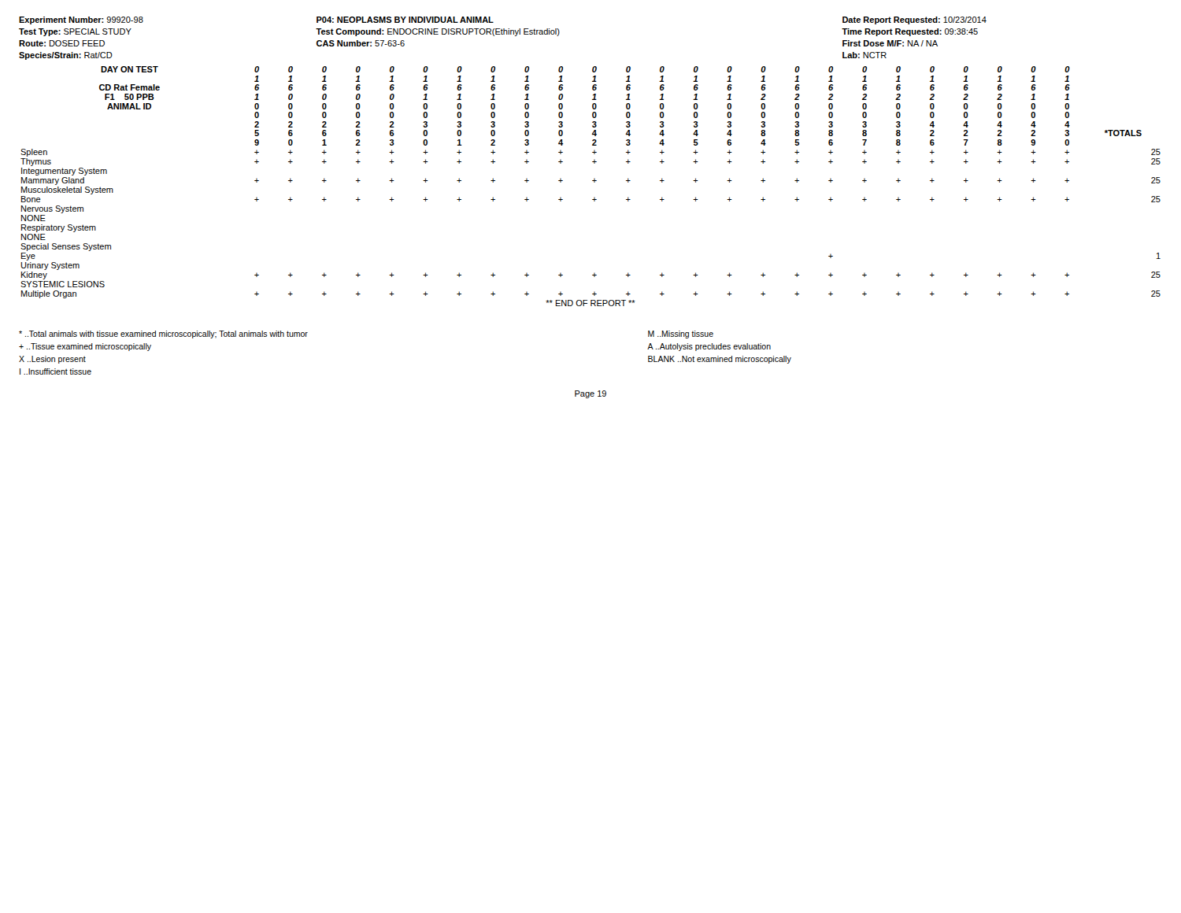| Experiment Number: 99920-98 Test Type: SPECIAL STUDY Route: DOSED FEED Species/Strain: Rat/CD | P04: NEOPLASMS BY INDIVIDUAL ANIMAL Test Compound: ENDOCRINE DISRUPTOR(Ethinyl Estradiol) CAS Number: 57-63-6 | Date Report Requested: 10/23/2014 Time Report Requested: 09:38:45 First Dose M/F: NA / NA Lab: NCTR |
| DAY ON TEST | 0 | 0 | 0 | 0 | 0 | 0 | 0 | 0 | 0 | 0 | 0 | 0 | 0 | 0 | 0 | 0 | 0 | 0 | 0 | 0 | 0 | 0 | 0 | 0 | 0 | |
| | 1 | 1 | 1 | 1 | 1 | 1 | 1 | 1 | 1 | 1 | 1 | 1 | 1 | 1 | 1 | 1 | 1 | 1 | 1 | 1 | 1 | 1 | 1 | 1 | 1 | |
| CD Rat Female | 6 | 6 | 6 | 6 | 6 | 6 | 6 | 6 | 6 | 6 | 6 | 6 | 6 | 6 | 6 | 6 | 6 | 6 | 6 | 6 | 6 | 6 | 6 | 6 | 6 | |
| F1 50 PPB | 1 | 0 | 0 | 0 | 0 | 1 | 1 | 1 | 1 | 0 | 1 | 1 | 1 | 1 | 1 | 2 | 2 | 2 | 2 | 2 | 2 | 2 | 2 | 1 | 1 | |
| ANIMAL ID | 0 | 0 | 0 | 0 | 0 | 0 | 0 | 0 | 0 | 0 | 0 | 0 | 0 | 0 | 0 | 0 | 0 | 0 | 0 | 0 | 0 | 0 | 0 | 0 | 0 | |
| | 0 | 0 | 0 | 0 | 0 | 0 | 0 | 0 | 0 | 0 | 0 | 0 | 0 | 0 | 0 | 0 | 0 | 0 | 0 | 0 | 0 | 0 | 0 | 0 | 0 | |
| | 2 | 2 | 2 | 2 | 2 | 3 | 3 | 3 | 3 | 3 | 3 | 3 | 3 | 3 | 3 | 3 | 3 | 3 | 3 | 3 | 4 | 4 | 4 | 4 | 4 | |
| | 5 | 6 | 6 | 6 | 6 | 0 | 0 | 0 | 0 | 0 | 4 | 4 | 4 | 4 | 4 | 8 | 8 | 8 | 8 | 8 | 2 | 2 | 2 | 2 | 3 | *TOTALS |
| | 9 | 0 | 1 | 2 | 3 | 0 | 1 | 2 | 3 | 4 | 2 | 3 | 4 | 5 | 6 | 4 | 5 | 6 | 7 | 8 | 6 | 7 | 8 | 9 | 0 | |
| Spleen | + | + | + | + | + | + | + | + | + | + | + | + | + | + | + | + | + | + | + | + | + | + | + | + | + | 25 |
| Thymus | + | + | + | + | + | + | + | + | + | + | + | + | + | + | + | + | + | + | + | + | + | + | + | + | + | 25 |
| Integumentary System | |
| Mammary Gland | + | + | + | + | + | + | + | + | + | + | + | + | + | + | + | + | + | + | + | + | + | + | + | + | + | 25 |
| Musculoskeletal System | |
| Bone | + | + | + | + | + | + | + | + | + | + | + | + | + | + | + | + | + | + | + | + | + | + | + | + | + | 25 |
| Nervous System | |
| NONE | |
| Respiratory System | |
| NONE | |
| Special Senses System | |
| Eye | | | | | | | | | | | | | | | | | | + | | | | | | | | 1 |
| Urinary System | |
| Kidney | + | + | + | + | + | + | + | + | + | + | + | + | + | + | + | + | + | + | + | + | + | + | + | + | + | 25 |
| SYSTEMIC LESIONS | |
| Multiple Organ | + | + | + | + | + | + | + | + | + | + | + | + | + | + | + | + | + | + | + | + | + | + | + | + | + | 25 |
| ** END OF REPORT ** |
| * ..Total animals with tissue examined microscopically; Total animals with tumor + ..Tissue examined microscopically X ..Lesion present I ..Insufficient tissue | M ..Missing tissue A ..Autolysis precludes evaluation BLANK ..Not examined microscopically |
Page 19